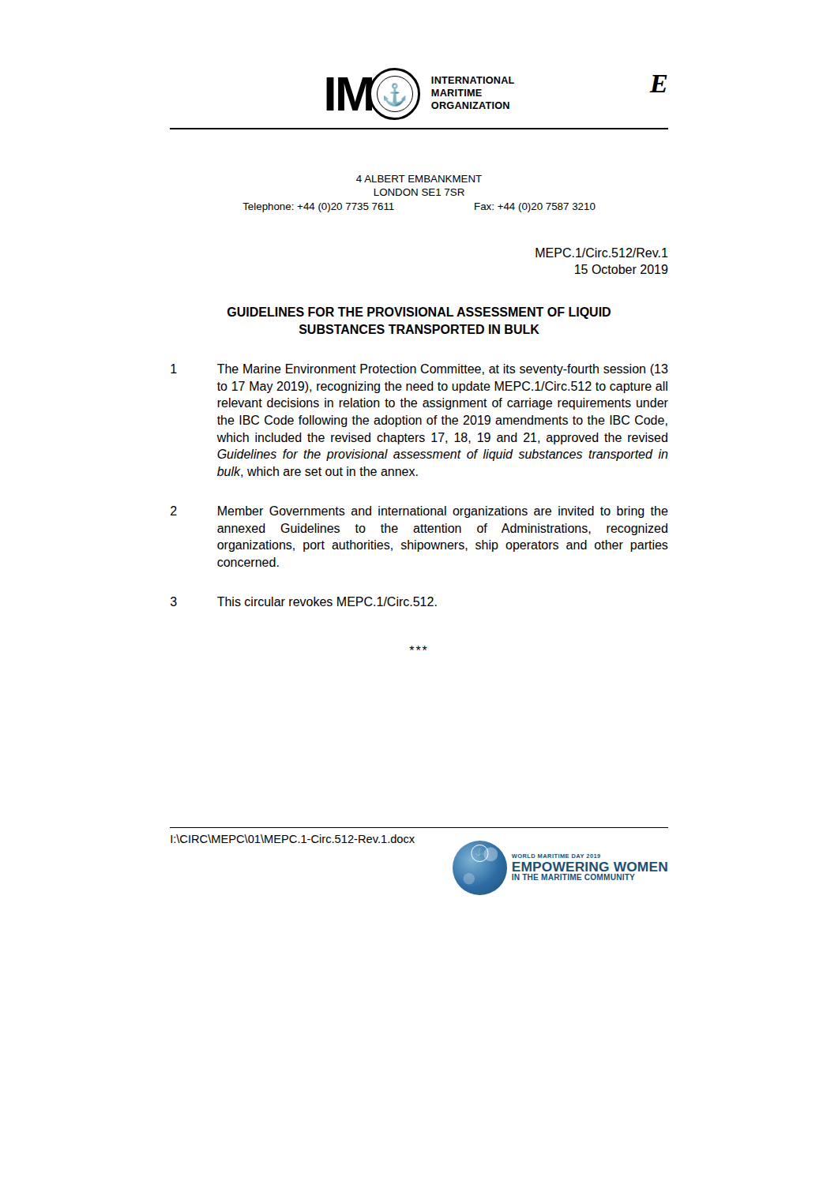E
IM ⚓
International
Maritime
Organization
4 ALBERT EMBANKMENT
LONDON SE1 7SR
Telephone: +44 (0)20 7735 7611 Fax: +44 (0)20 7587 3210
MEPC.1/Circ.512/Rev.1
15 October 2019
Guidelines for the provisional assessment of liquid substances transported in bulk
1
The Marine Environment Protection Committee, at its seventy-fourth session (13 to 17 May 2019), recognizing the need to update MEPC.1/Circ.512 to capture all relevant decisions in relation to the assignment of carriage requirements under the IBC Code following the adoption of the 2019 amendments to the IBC Code, which included the revised chapters 17, 18, 19 and 21, approved the revised Guidelines for the provisional assessment of liquid substances transported in bulk, which are set out in the annex.
2
Member Governments and international organizations are invited to bring the annexed Guidelines to the attention of Administrations, recognized organizations, port authorities, shipowners, ship operators and other parties concerned.
3
This circular revokes MEPC.1/Circ.512.
***
I:\CIRC\MEPC\01\MEPC.1-Circ.512-Rev.1.docx
⚓
World Maritime Day 2019
Empowering Women
in the Maritime Community